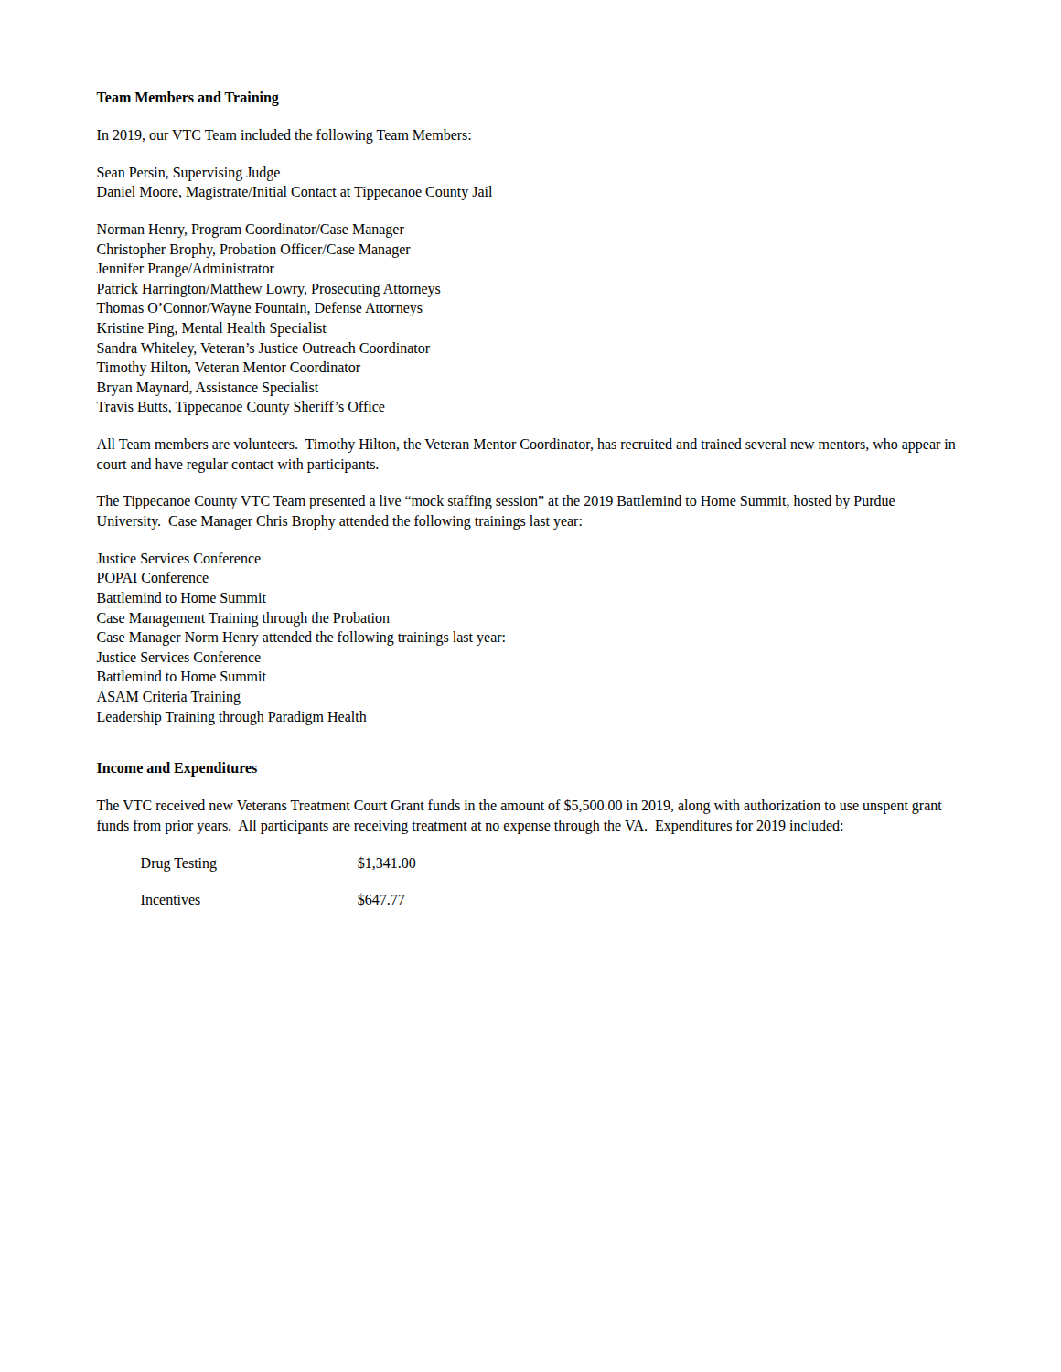Team Members and Training
In 2019, our VTC Team included the following Team Members:
Sean Persin, Supervising Judge
Daniel Moore, Magistrate/Initial Contact at Tippecanoe County Jail
Norman Henry, Program Coordinator/Case Manager
Christopher Brophy, Probation Officer/Case Manager
Jennifer Prange/Administrator
Patrick Harrington/Matthew Lowry, Prosecuting Attorneys
Thomas O’Connor/Wayne Fountain, Defense Attorneys
Kristine Ping, Mental Health Specialist
Sandra Whiteley, Veteran’s Justice Outreach Coordinator
Timothy Hilton, Veteran Mentor Coordinator
Bryan Maynard, Assistance Specialist
Travis Butts, Tippecanoe County Sheriff’s Office
All Team members are volunteers. Timothy Hilton, the Veteran Mentor Coordinator, has recruited and trained several new mentors, who appear in court and have regular contact with participants.
The Tippecanoe County VTC Team presented a live “mock staffing session” at the 2019 Battlemind to Home Summit, hosted by Purdue University. Case Manager Chris Brophy attended the following trainings last year:
Justice Services Conference
POPAI Conference
Battlemind to Home Summit
Case Management Training through the Probation
Case Manager Norm Henry attended the following trainings last year:
Justice Services Conference
Battlemind to Home Summit
ASAM Criteria Training
Leadership Training through Paradigm Health
Income and Expenditures
The VTC received new Veterans Treatment Court Grant funds in the amount of $5,500.00 in 2019, along with authorization to use unspent grant funds from prior years. All participants are receiving treatment at no expense through the VA. Expenditures for 2019 included:
| Drug Testing | $1,341.00 |
| Incentives | $647.77 |